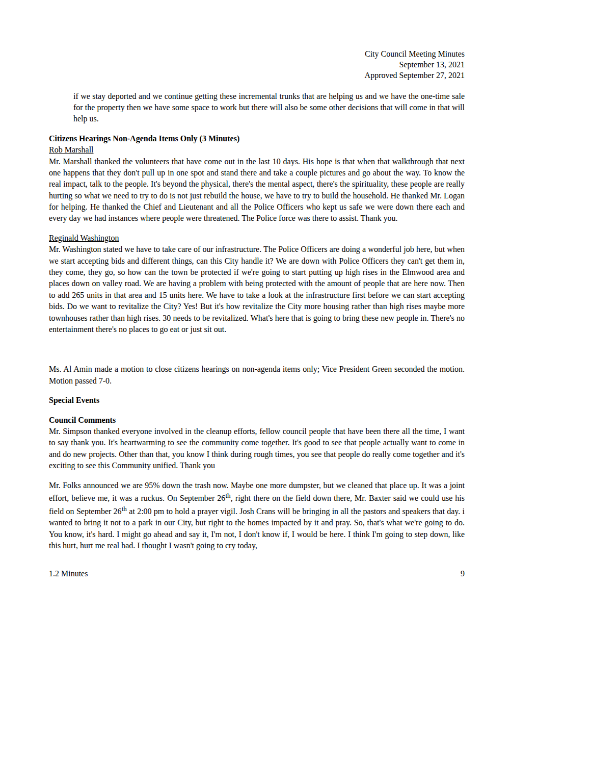City Council Meeting Minutes
September 13, 2021
Approved September 27, 2021
if we stay deported and we continue getting these incremental trunks that are helping us and we have the one-time sale for the property then we have some space to work but there will also be some other decisions that will come in that will help us.
Citizens Hearings Non-Agenda Items Only (3 Minutes)
Rob Marshall
Mr. Marshall thanked the volunteers that have come out in the last 10 days. His hope is that when that walkthrough that next one happens that they don't pull up in one spot and stand there and take a couple pictures and go about the way. To know the real impact, talk to the people. It's beyond the physical, there's the mental aspect, there's the spirituality, these people are really hurting so what we need to try to do is not just rebuild the house, we have to try to build the household. He thanked Mr. Logan for helping. He thanked the Chief and Lieutenant and all the Police Officers who kept us safe we were down there each and every day we had instances where people were threatened. The Police force was there to assist. Thank you.
Reginald Washington
Mr. Washington stated we have to take care of our infrastructure. The Police Officers are doing a wonderful job here, but when we start accepting bids and different things, can this City handle it? We are down with Police Officers they can't get them in, they come, they go, so how can the town be protected if we're going to start putting up high rises in the Elmwood area and places down on valley road. We are having a problem with being protected with the amount of people that are here now. Then to add 265 units in that area and 15 units here. We have to take a look at the infrastructure first before we can start accepting bids. Do we want to revitalize the City? Yes! But it's how revitalize the City more housing rather than high rises maybe more townhouses rather than high rises. 30 needs to be revitalized. What's here that is going to bring these new people in. There's no entertainment there's no places to go eat or just sit out.
Ms. Al Amin made a motion to close citizens hearings on non-agenda items only; Vice President Green seconded the motion. Motion passed 7-0.
Special Events
Council Comments
Mr. Simpson thanked everyone involved in the cleanup efforts, fellow council people that have been there all the time, I want to say thank you. It's heartwarming to see the community come together. It's good to see that people actually want to come in and do new projects. Other than that, you know I think during rough times, you see that people do really come together and it's exciting to see this Community unified. Thank you
Mr. Folks announced we are 95% down the trash now. Maybe one more dumpster, but we cleaned that place up. It was a joint effort, believe me, it was a ruckus. On September 26th, right there on the field down there, Mr. Baxter said we could use his field on September 26th at 2:00 pm to hold a prayer vigil. Josh Crans will be bringing in all the pastors and speakers that day. i wanted to bring it not to a park in our City, but right to the homes impacted by it and pray. So, that's what we're going to do. You know, it's hard. I might go ahead and say it, I'm not, I don't know if, I would be here. I think I'm going to step down, like this hurt, hurt me real bad. I thought I wasn't going to cry today,
1.2 Minutes 9